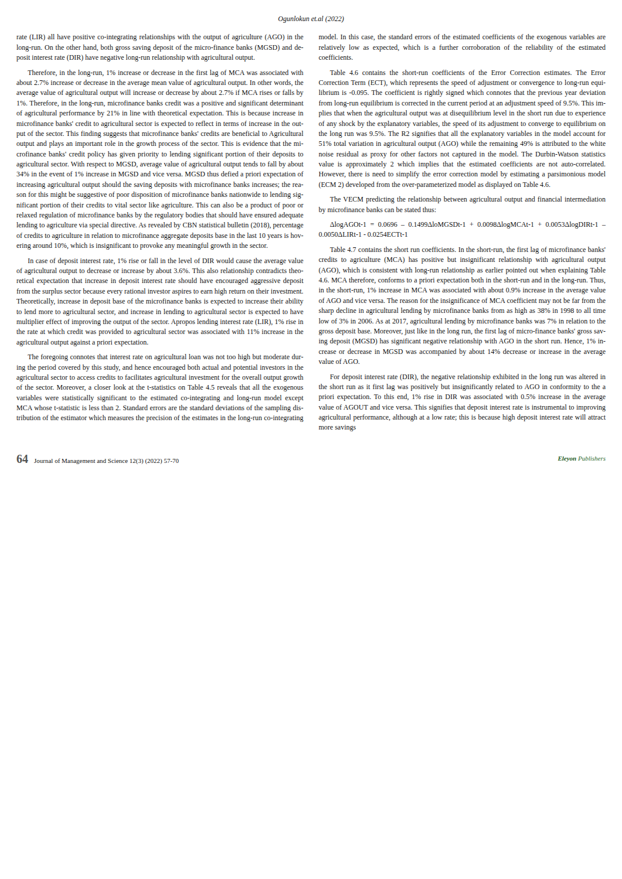Ogunlokun et.al (2022)
rate (LIR) all have positive co-integrating relationships with the output of agriculture (AGO) in the long-run. On the other hand, both gross saving deposit of the micro-finance banks (MGSD) and deposit interest rate (DIR) have negative long-run relationship with agricultural output.
Therefore, in the long-run, 1% increase or decrease in the first lag of MCA was associated with about 2.7% increase or decrease in the average mean value of agricultural output. In other words, the average value of agricultural output will increase or decrease by about 2.7% if MCA rises or falls by 1%. Therefore, in the long-run, microfinance banks credit was a positive and significant determinant of agricultural performance by 21% in line with theoretical expectation. This is because increase in microfinance banks' credit to agricultural sector is expected to reflect in terms of increase in the output of the sector. This finding suggests that microfinance banks' credits are beneficial to Agricultural output and plays an important role in the growth process of the sector. This is evidence that the microfinance banks' credit policy has given priority to lending significant portion of their deposits to agricultural sector. With respect to MGSD, average value of agricultural output tends to fall by about 34% in the event of 1% increase in MGSD and vice versa. MGSD thus defied a priori expectation of increasing agricultural output should the saving deposits with microfinance banks increases; the reason for this might be suggestive of poor disposition of microfinance banks nationwide to lending significant portion of their credits to vital sector like agriculture. This can also be a product of poor or relaxed regulation of microfinance banks by the regulatory bodies that should have ensured adequate lending to agriculture via special directive. As revealed by CBN statistical bulletin (2018), percentage of credits to agriculture in relation to microfinance aggregate deposits base in the last 10 years is hovering around 10%, which is insignificant to provoke any meaningful growth in the sector.
In case of deposit interest rate, 1% rise or fall in the level of DIR would cause the average value of agricultural output to decrease or increase by about 3.6%. This also relationship contradicts theoretical expectation that increase in deposit interest rate should have encouraged aggressive deposit from the surplus sector because every rational investor aspires to earn high return on their investment. Theoretically, increase in deposit base of the microfinance banks is expected to increase their ability to lend more to agricultural sector, and increase in lending to agricultural sector is expected to have multiplier effect of improving the output of the sector. Apropos lending interest rate (LIR), 1% rise in the rate at which credit was provided to agricultural sector was associated with 11% increase in the agricultural output against a priori expectation.
The foregoing connotes that interest rate on agricultural loan was not too high but moderate during the period covered by this study, and hence encouraged both actual and potential investors in the agricultural sector to access credits to facilitates agricultural investment for the overall output growth of the sector. Moreover, a closer look at the t-statistics on Table 4.5 reveals that all the exogenous variables were statistically significant to the estimated co-integrating and long-run model except MCA whose t-statistic is less than 2. Standard errors are the standard deviations of the sampling distribution of the estimator which measures the precision of the estimates in the long-run co-integrating model. In this case, the standard errors of the estimated coefficients of the exogenous variables are relatively low as expected, which is a further corroboration of the reliability of the estimated coefficients.
Table 4.6 contains the short-run coefficients of the Error Correction estimates. The Error Correction Term (ECT), which represents the speed of adjustment or convergence to long-run equilibrium is -0.095. The coefficient is rightly signed which connotes that the previous year deviation from long-run equilibrium is corrected in the current period at an adjustment speed of 9.5%. This implies that when the agricultural output was at disequilibrium level in the short run due to experience of any shock by the explanatory variables, the speed of its adjustment to converge to equilibrium on the long run was 9.5%. The R2 signifies that all the explanatory variables in the model account for 51% total variation in agricultural output (AGO) while the remaining 49% is attributed to the white noise residual as proxy for other factors not captured in the model. The Durbin-Watson statistics value is approximately 2 which implies that the estimated coefficients are not auto-correlated. However, there is need to simplify the error correction model by estimating a parsimonious model (ECM 2) developed from the over-parameterized model as displayed on Table 4.6.
The VECM predicting the relationship between agricultural output and financial intermediation by microfinance banks can be stated thus:
ΔlogAGOt-1 = 0.0696 – 0.1499ΔloMGSDt-1 + 0.0098ΔlogMCAt-1 + 0.0053ΔlogDIRt-1 –0.0050ΔLIRt-1 - 0.0254ECTt-1
Table 4.7 contains the short run coefficients. In the short-run, the first lag of microfinance banks' credits to agriculture (MCA) has positive but insignificant relationship with agricultural output (AGO), which is consistent with long-run relationship as earlier pointed out when explaining Table 4.6. MCA therefore, conforms to a priori expectation both in the short-run and in the long-run. Thus, in the short-run, 1% increase in MCA was associated with about 0.9% increase in the average value of AGO and vice versa. The reason for the insignificance of MCA coefficient may not be far from the sharp decline in agricultural lending by microfinance banks from as high as 38% in 1998 to all time low of 3% in 2006. As at 2017, agricultural lending by microfinance banks was 7% in relation to the gross deposit base. Moreover, just like in the long run, the first lag of micro-finance banks' gross saving deposit (MGSD) has significant negative relationship with AGO in the short run. Hence, 1% increase or decrease in MGSD was accompanied by about 14% decrease or increase in the average value of AGO.
For deposit interest rate (DIR), the negative relationship exhibited in the long run was altered in the short run as it first lag was positively but insignificantly related to AGO in conformity to the a priori expectation. To this end, 1% rise in DIR was associated with 0.5% increase in the average value of AGOUT and vice versa. This signifies that deposit interest rate is instrumental to improving agricultural performance, although at a low rate; this is because high deposit interest rate will attract more savings
64 Journal of Management and Science 12(3) (2022) 57-70
Eleyon Publishers